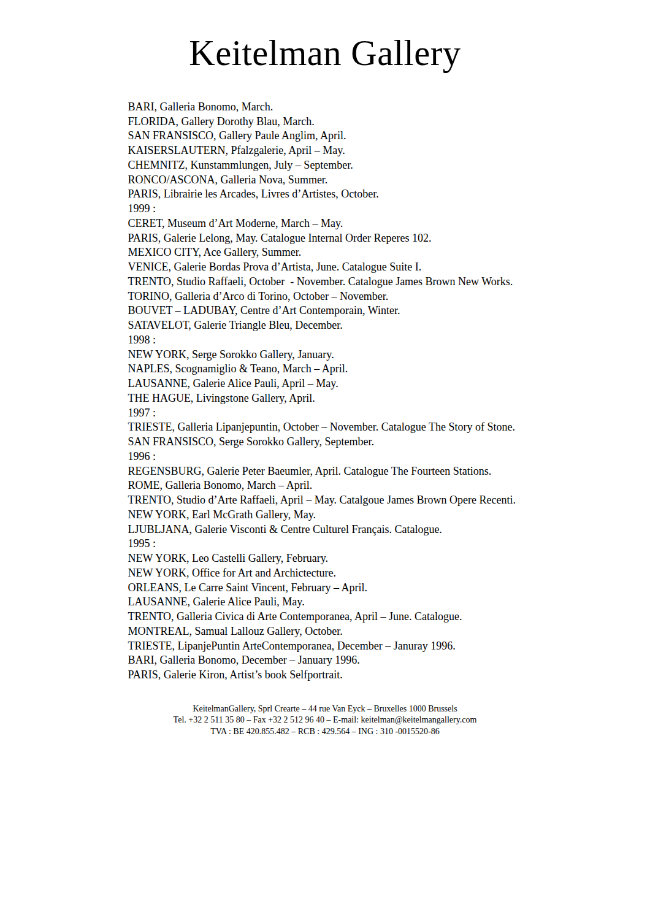Keitelman Gallery
BARI, Galleria Bonomo, March.
FLORIDA, Gallery Dorothy Blau, March.
SAN FRANSISCO, Gallery Paule Anglim, April.
KAISERSLAUTERN, Pfalzgalerie, April – May.
CHEMNITZ, Kunstammlungen, July – September.
RONCO/ASCONA, Galleria Nova, Summer.
PARIS, Librairie les Arcades, Livres d’Artistes, October.
1999 :
CERET, Museum d’Art Moderne, March – May.
PARIS, Galerie Lelong, May. Catalogue Internal Order Reperes 102.
MEXICO CITY, Ace Gallery, Summer.
VENICE, Galerie Bordas Prova d’Artista, June. Catalogue Suite I.
TRENTO, Studio Raffaeli, October - November. Catalogue James Brown New Works.
TORINO, Galleria d’Arco di Torino, October – November.
BOUVET – LADUBAY, Centre d’Art Contemporain, Winter.
SATAVELOT, Galerie Triangle Bleu, December.
1998 :
NEW YORK, Serge Sorokko Gallery, January.
NAPLES, Scognamiglio & Teano, March – April.
LAUSANNE, Galerie Alice Pauli, April – May.
THE HAGUE, Livingstone Gallery, April.
1997 :
TRIESTE, Galleria Lipanjepuntin, October – November. Catalogue The Story of Stone.
SAN FRANSISCO, Serge Sorokko Gallery, September.
1996 :
REGENSBURG, Galerie Peter Baeumler, April. Catalogue The Fourteen Stations.
ROME, Galleria Bonomo, March – April.
TRENTO, Studio d’Arte Raffaeli, April – May. Catalgoue James Brown Opere Recenti.
NEW YORK, Earl McGrath Gallery, May.
LJUBLJANA, Galerie Visconti & Centre Culturel Français. Catalogue.
1995 :
NEW YORK, Leo Castelli Gallery, February.
NEW YORK, Office for Art and Archictecture.
ORLEANS, Le Carre Saint Vincent, February – April.
LAUSANNE, Galerie Alice Pauli, May.
TRENTO, Galleria Civica di Arte Contemporanea, April – June. Catalogue.
MONTREAL, Samual Lallouz Gallery, October.
TRIESTE, LipanjePuntin ArteContemporanea, December – Januray 1996.
BARI, Galleria Bonomo, December – January 1996.
PARIS, Galerie Kiron, Artist’s book Selfportrait.
KeitelmanGallery, Sprl Crearte – 44 rue Van Eyck – Bruxelles 1000 Brussels
Tel. +32 2 511 35 80 – Fax +32 2 512 96 40 – E-mail: keitelman@keitelmangallery.com
TVA : BE 420.855.482 – RCB : 429.564 – ING : 310 -0015520-86